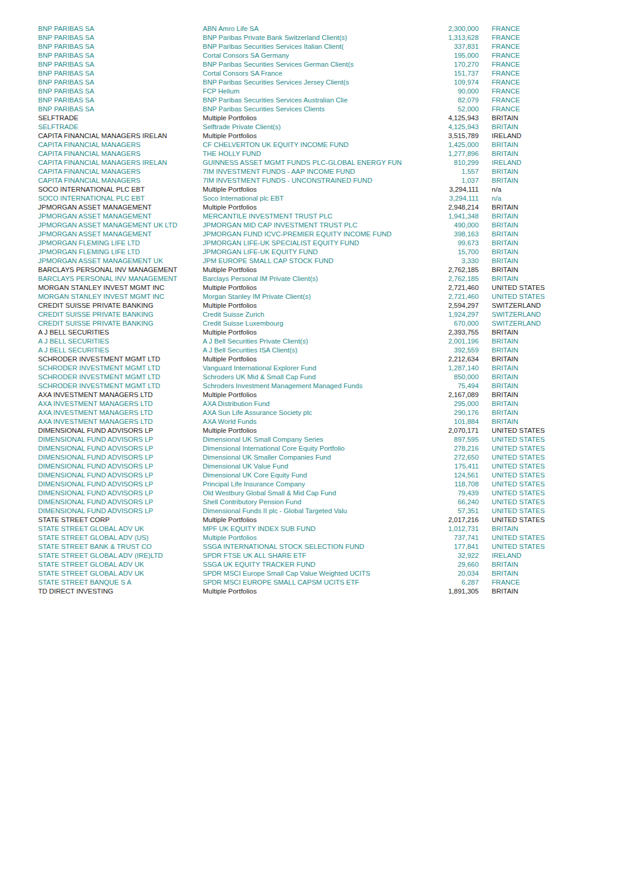| BNP PARIBAS SA | ABN Amro Life SA | 2,300,000 | FRANCE |
| BNP PARIBAS SA | BNP Paribas Private Bank Switzerland Client(s) | 1,313,628 | FRANCE |
| BNP PARIBAS SA | BNP Paribas Securities Services Italian Client( | 337,831 | FRANCE |
| BNP PARIBAS SA | Cortal Consors SA Germany | 195,000 | FRANCE |
| BNP PARIBAS SA | BNP Paribas Securities Services German Client(s | 170,270 | FRANCE |
| BNP PARIBAS SA | Cortal Consors SA France | 151,737 | FRANCE |
| BNP PARIBAS SA | BNP Paribas Securities Services Jersey Client(s | 109,974 | FRANCE |
| BNP PARIBAS SA | FCP Helium | 90,000 | FRANCE |
| BNP PARIBAS SA | BNP Paribas Securities Services Australian Clie | 82,079 | FRANCE |
| BNP PARIBAS SA | BNP Paribas Securities Services Clients | 52,000 | FRANCE |
| SELFTRADE | Multiple Portfolios | 4,125,943 | BRITAIN |
| SELFTRADE | Selftrade Private Client(s) | 4,125,943 | BRITAIN |
| CAPITA FINANCIAL MANAGERS IRELAN | Multiple Portfolios | 3,515,789 | IRELAND |
| CAPITA FINANCIAL MANAGERS | CF CHELVERTON UK EQUITY INCOME FUND | 1,425,000 | BRITAIN |
| CAPITA FINANCIAL MANAGERS | THE HOLLY FUND | 1,277,896 | BRITAIN |
| CAPITA FINANCIAL MANAGERS IRELAN | GUINNESS ASSET MGMT FUNDS PLC-GLOBAL ENERGY FUN | 810,299 | IRELAND |
| CAPITA FINANCIAL MANAGERS | 7IM INVESTMENT FUNDS - AAP INCOME FUND | 1,557 | BRITAIN |
| CAPITA FINANCIAL MANAGERS | 7IM INVESTMENT FUNDS - UNCONSTRAINED FUND | 1,037 | BRITAIN |
| SOCO INTERNATIONAL PLC EBT | Multiple Portfolios | 3,294,111 | n/a |
| SOCO INTERNATIONAL PLC EBT | Soco International plc EBT | 3,294,111 | n/a |
| JPMORGAN ASSET MANAGEMENT | Multiple Portfolios | 2,948,214 | BRITAIN |
| JPMORGAN ASSET MANAGEMENT | MERCANTILE INVESTMENT TRUST PLC | 1,941,348 | BRITAIN |
| JPMORGAN ASSET MANAGEMENT UK LTD | JPMORGAN MID CAP INVESTMENT TRUST PLC | 490,000 | BRITAIN |
| JPMORGAN ASSET MANAGEMENT | JPMORGAN FUND ICVC-PREMIER EQUITY INCOME FUND | 398,163 | BRITAIN |
| JPMORGAN FLEMING LIFE LTD | JPMORGAN LIFE-UK SPECIALIST EQUITY FUND | 99,673 | BRITAIN |
| JPMORGAN FLEMING LIFE LTD | JPMORGAN LIFE-UK EQUITY FUND | 15,700 | BRITAIN |
| JPMORGAN ASSET MANAGEMENT UK | JPM EUROPE SMALL CAP STOCK FUND | 3,330 | BRITAIN |
| BARCLAYS PERSONAL INV MANAGEMENT | Multiple Portfolios | 2,762,185 | BRITAIN |
| BARCLAYS PERSONAL INV MANAGEMENT | Barclays Personal IM Private Client(s) | 2,762,185 | BRITAIN |
| MORGAN STANLEY INVEST MGMT INC | Multiple Portfolios | 2,721,460 | UNITED STATES |
| MORGAN STANLEY INVEST MGMT INC | Morgan Stanley IM Private Client(s) | 2,721,460 | UNITED STATES |
| CREDIT SUISSE PRIVATE BANKING | Multiple Portfolios | 2,594,297 | SWITZERLAND |
| CREDIT SUISSE PRIVATE BANKING | Credit Suisse Zurich | 1,924,297 | SWITZERLAND |
| CREDIT SUISSE PRIVATE BANKING | Credit Suisse Luxembourg | 670,000 | SWITZERLAND |
| A J BELL SECURITIES | Multiple Portfolios | 2,393,755 | BRITAIN |
| A J BELL SECURITIES | A J Bell Securities Private Client(s) | 2,001,196 | BRITAIN |
| A J BELL SECURITIES | A J Bell Securities ISA Client(s) | 392,559 | BRITAIN |
| SCHRODER INVESTMENT MGMT LTD | Multiple Portfolios | 2,212,634 | BRITAIN |
| SCHRODER INVESTMENT MGMT LTD | Vanguard International Explorer Fund | 1,287,140 | BRITAIN |
| SCHRODER INVESTMENT MGMT LTD | Schroders UK Mid & Small Cap Fund | 850,000 | BRITAIN |
| SCHRODER INVESTMENT MGMT LTD | Schroders Investment Management Managed Funds | 75,494 | BRITAIN |
| AXA INVESTMENT MANAGERS LTD | Multiple Portfolios | 2,167,089 | BRITAIN |
| AXA INVESTMENT MANAGERS LTD | AXA Distribution Fund | 295,000 | BRITAIN |
| AXA INVESTMENT MANAGERS LTD | AXA Sun Life Assurance Society plc | 290,176 | BRITAIN |
| AXA INVESTMENT MANAGERS LTD | AXA World Funds | 101,884 | BRITAIN |
| DIMENSIONAL FUND ADVISORS LP | Multiple Portfolios | 2,070,171 | UNITED STATES |
| DIMENSIONAL FUND ADVISORS LP | Dimensional UK Small Company Series | 897,595 | UNITED STATES |
| DIMENSIONAL FUND ADVISORS LP | Dimensional International Core Equity Portfolio | 278,216 | UNITED STATES |
| DIMENSIONAL FUND ADVISORS LP | Dimensional UK Smaller Companies Fund | 272,650 | UNITED STATES |
| DIMENSIONAL FUND ADVISORS LP | Dimensional UK Value Fund | 175,411 | UNITED STATES |
| DIMENSIONAL FUND ADVISORS LP | Dimensional UK Core Equity Fund | 124,561 | UNITED STATES |
| DIMENSIONAL FUND ADVISORS LP | Principal Life Insurance Company | 118,708 | UNITED STATES |
| DIMENSIONAL FUND ADVISORS LP | Old Westbury Global Small & Mid Cap Fund | 79,439 | UNITED STATES |
| DIMENSIONAL FUND ADVISORS LP | Shell Contributory Pension Fund | 66,240 | UNITED STATES |
| DIMENSIONAL FUND ADVISORS LP | Dimensional Funds II plc - Global Targeted Valu | 57,351 | UNITED STATES |
| STATE STREET CORP | Multiple Portfolios | 2,017,216 | UNITED STATES |
| STATE STREET GLOBAL ADV UK | MPF UK EQUITY INDEX SUB FUND | 1,012,731 | BRITAIN |
| STATE STREET GLOBAL ADV (US) | Multiple Portfolios | 737,741 | UNITED STATES |
| STATE STREET BANK & TRUST CO | SSGA INTERNATIONAL STOCK SELECTION FUND | 177,841 | UNITED STATES |
| STATE STREET GLOBAL ADV (IRE)LTD | SPDR FTSE UK ALL SHARE ETF | 32,922 | IRELAND |
| STATE STREET GLOBAL ADV UK | SSGA UK EQUITY TRACKER FUND | 29,660 | BRITAIN |
| STATE STREET GLOBAL ADV UK | SPDR MSCI Europe Small Cap Value Weighted UCITS | 20,034 | BRITAIN |
| STATE STREET BANQUE S A | SPDR MSCI EUROPE SMALL CAPSM UCITS ETF | 6,287 | FRANCE |
| TD DIRECT INVESTING | Multiple Portfolios | 1,891,305 | BRITAIN |